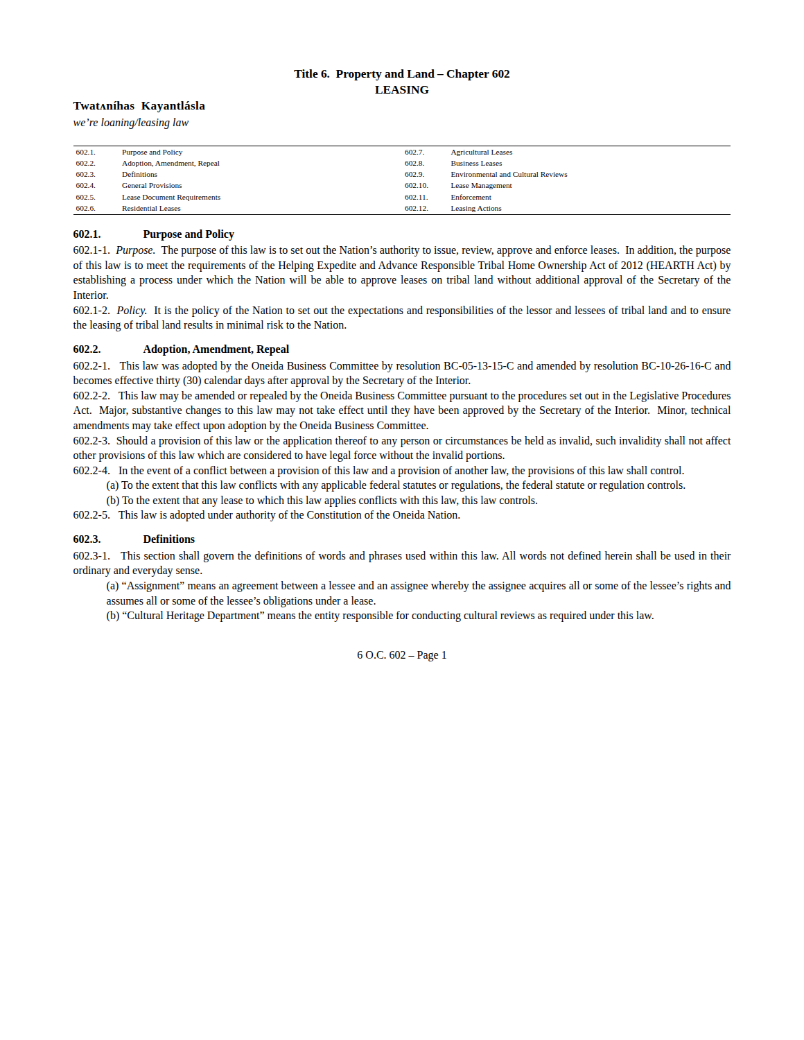Title 6. Property and Land – Chapter 602
LEASING
Twatʌníhas Kayantlásla
we’re loaning/leasing law
| 602.1. | Purpose and Policy | 602.7. | Agricultural Leases |
| 602.2. | Adoption, Amendment, Repeal | 602.8. | Business Leases |
| 602.3. | Definitions | 602.9. | Environmental and Cultural Reviews |
| 602.4. | General Provisions | 602.10. | Lease Management |
| 602.5. | Lease Document Requirements | 602.11. | Enforcement |
| 602.6. | Residential Leases | 602.12. | Leasing Actions |
602.1. Purpose and Policy
602.1-1. Purpose. The purpose of this law is to set out the Nation’s authority to issue, review, approve and enforce leases. In addition, the purpose of this law is to meet the requirements of the Helping Expedite and Advance Responsible Tribal Home Ownership Act of 2012 (HEARTH Act) by establishing a process under which the Nation will be able to approve leases on tribal land without additional approval of the Secretary of the Interior.
602.1-2. Policy. It is the policy of the Nation to set out the expectations and responsibilities of the lessor and lessees of tribal land and to ensure the leasing of tribal land results in minimal risk to the Nation.
602.2. Adoption, Amendment, Repeal
602.2-1. This law was adopted by the Oneida Business Committee by resolution BC-05-13-15-C and amended by resolution BC-10-26-16-C and becomes effective thirty (30) calendar days after approval by the Secretary of the Interior.
602.2-2. This law may be amended or repealed by the Oneida Business Committee pursuant to the procedures set out in the Legislative Procedures Act. Major, substantive changes to this law may not take effect until they have been approved by the Secretary of the Interior. Minor, technical amendments may take effect upon adoption by the Oneida Business Committee.
602.2-3. Should a provision of this law or the application thereof to any person or circumstances be held as invalid, such invalidity shall not affect other provisions of this law which are considered to have legal force without the invalid portions.
602.2-4. In the event of a conflict between a provision of this law and a provision of another law, the provisions of this law shall control.
(a) To the extent that this law conflicts with any applicable federal statutes or regulations, the federal statute or regulation controls.
(b) To the extent that any lease to which this law applies conflicts with this law, this law controls.
602.2-5. This law is adopted under authority of the Constitution of the Oneida Nation.
602.3. Definitions
602.3-1. This section shall govern the definitions of words and phrases used within this law. All words not defined herein shall be used in their ordinary and everyday sense.
(a) “Assignment” means an agreement between a lessee and an assignee whereby the assignee acquires all or some of the lessee’s rights and assumes all or some of the lessee’s obligations under a lease.
(b) “Cultural Heritage Department” means the entity responsible for conducting cultural reviews as required under this law.
6 O.C. 602 – Page 1